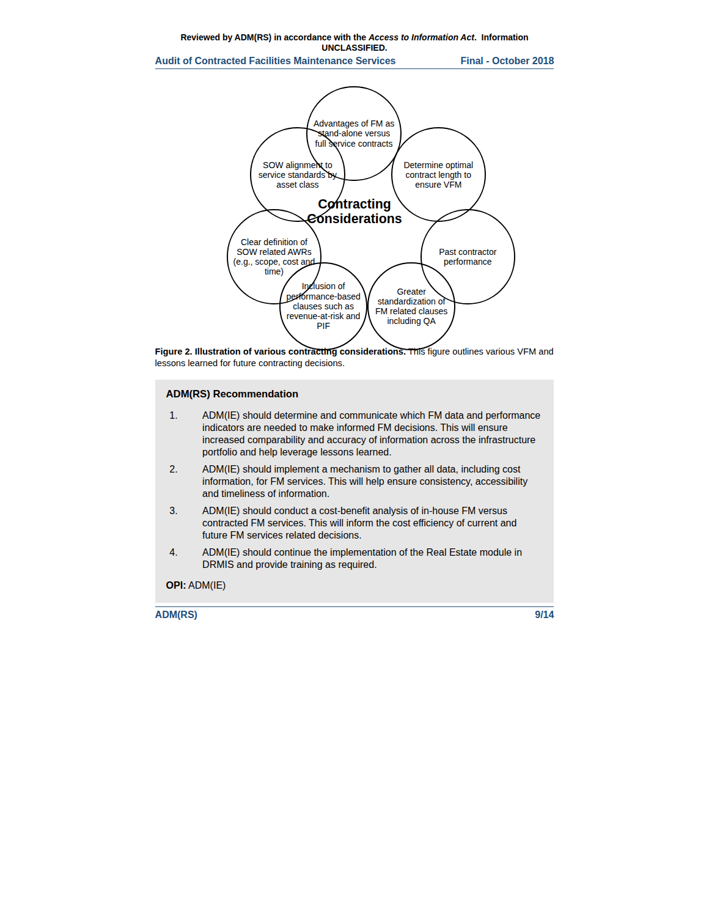Reviewed by ADM(RS) in accordance with the Access to Information Act. Information UNCLASSIFIED.
Audit of Contracted Facilities Maintenance Services Final - October 2018
Advantages of FM as stand-alone versus full service contracts
Determine optimal contract length to ensure VFM
Past contractor performance
Greater standardization of FM related clauses including QA
Inclusion of performance-based clauses such as revenue-at-risk and PIF
Clear definition of SOW related AWRs (e.g., scope, cost and time)
SOW alignment to service standards by asset class
Contracting
Considerations
Figure 2. Illustration of various contracting considerations. This figure outlines various VFM and lessons learned for future contracting decisions.
ADM(RS) Recommendation
ADM(IE) should determine and communicate which FM data and performance indicators are needed to make informed FM decisions. This will ensure increased comparability and accuracy of information across the infrastructure portfolio and help leverage lessons learned.
ADM(IE) should implement a mechanism to gather all data, including cost information, for FM services. This will help ensure consistency, accessibility and timeliness of information.
ADM(IE) should conduct a cost-benefit analysis of in-house FM versus contracted FM services. This will inform the cost efficiency of current and future FM services related decisions.
ADM(IE) should continue the implementation of the Real Estate module in DRMIS and provide training as required.
OPI: ADM(IE)
ADM(RS) 9/14